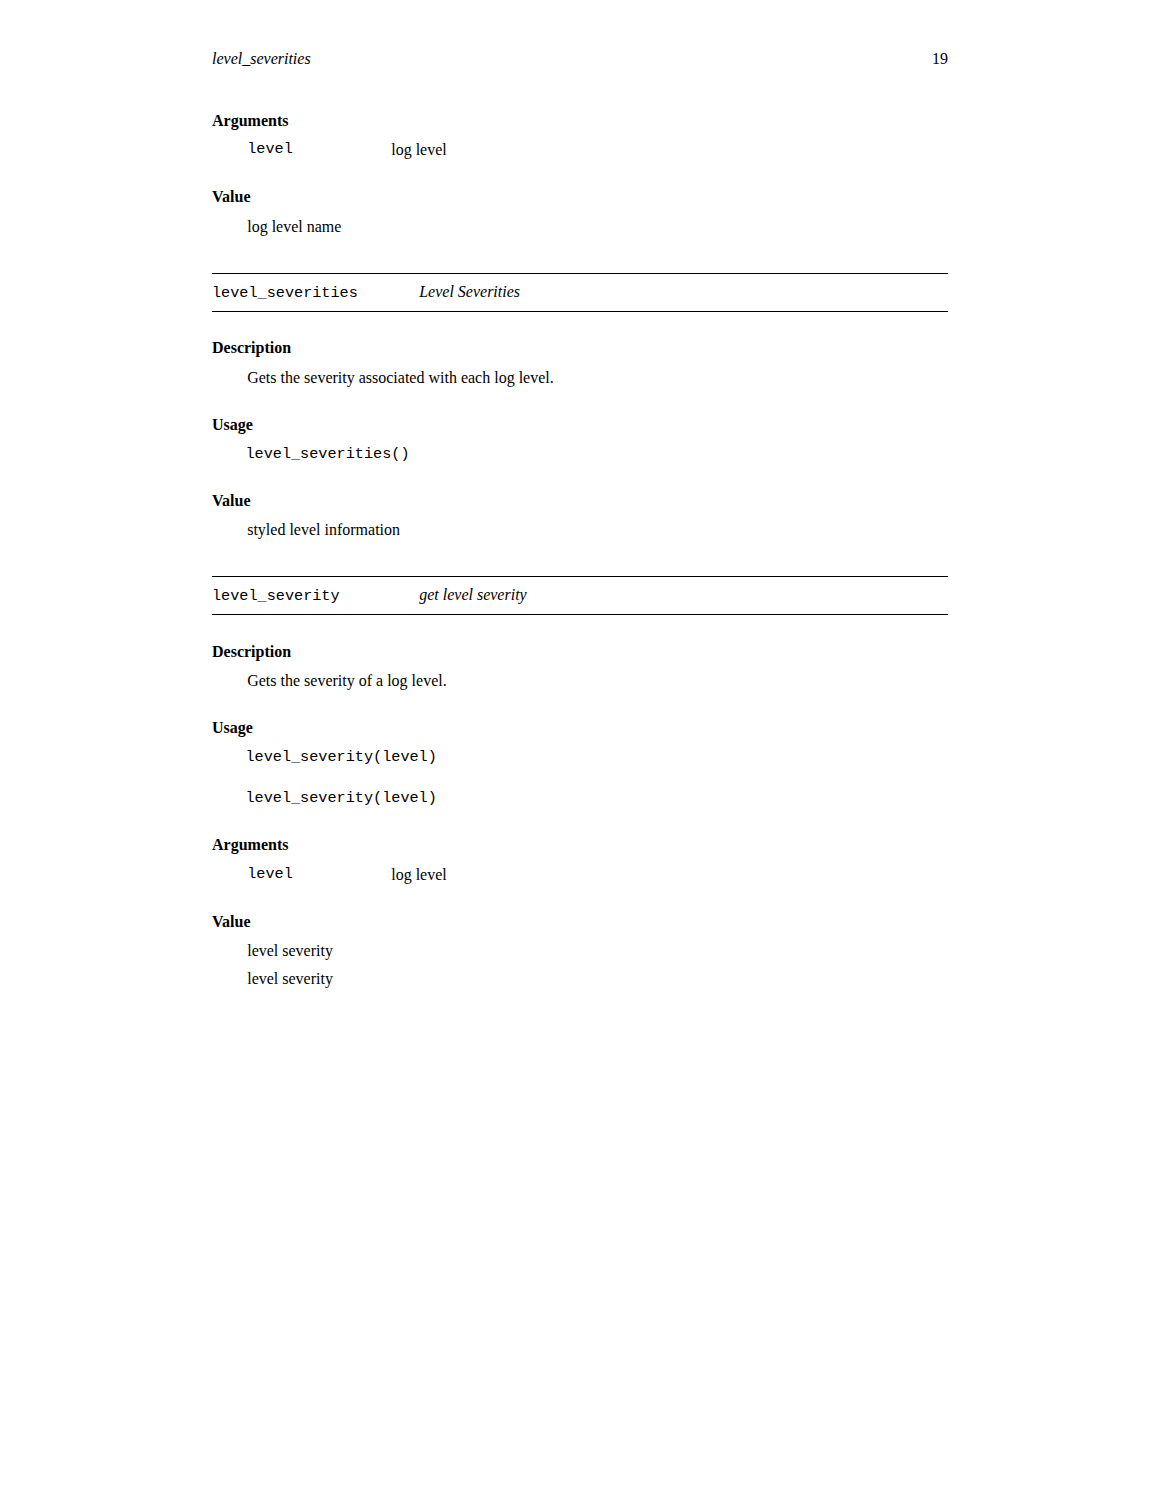level_severities 19
Arguments
level
log level
Value
log level name
level_severities Level Severities
Description
Gets the severity associated with each log level.
Usage
level_severities()
Value
styled level information
level_severity get level severity
Description
Gets the severity of a log level.
Usage
level_severity(level)

level_severity(level)
Arguments
level
log level
Value
level severity
level severity